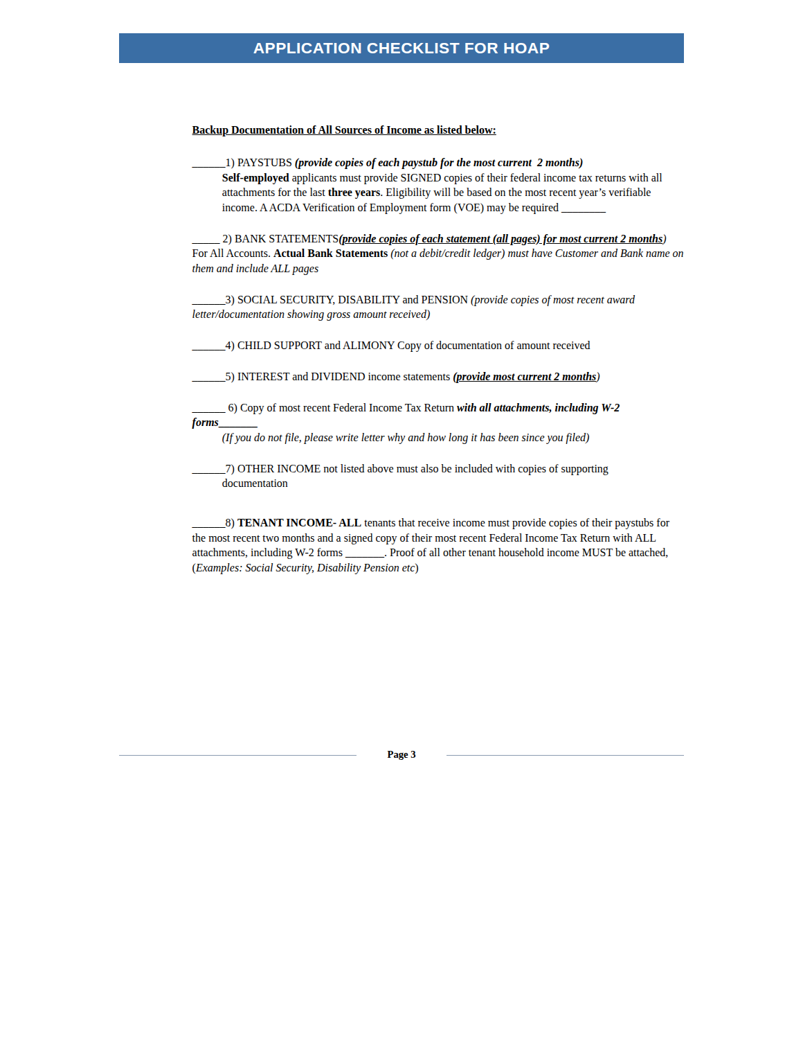APPLICATION CHECKLIST FOR HOAP
Backup Documentation of All Sources of Income as listed below:
______1) PAYSTUBS (provide copies of each paystub for the most current 2 months) Self-employed applicants must provide SIGNED copies of their federal income tax returns with all attachments for the last three years. Eligibility will be based on the most recent year’s verifiable income. A ACDA Verification of Employment form (VOE) may be required ________
_____ 2) BANK STATEMENTS(provide copies of each statement (all pages) for most current 2 months) For All Accounts. Actual Bank Statements (not a debit/credit ledger) must have Customer and Bank name on them and include ALL pages
______3) SOCIAL SECURITY, DISABILITY and PENSION (provide copies of most recent award letter/documentation showing gross amount received)
______4) CHILD SUPPORT and ALIMONY Copy of documentation of amount received
______5) INTEREST and DIVIDEND income statements (provide most current 2 months)
______ 6) Copy of most recent Federal Income Tax Return with all attachments, including W-2 forms_______ (If you do not file, please write letter why and how long it has been since you filed)
______7) OTHER INCOME not listed above must also be included with copies of supporting documentation
______8) TENANT INCOME- ALL tenants that receive income must provide copies of their paystubs for the most recent two months and a signed copy of their most recent Federal Income Tax Return with ALL attachments, including W-2 forms _______. Proof of all other tenant household income MUST be attached, (Examples: Social Security, Disability Pension etc)
Page 3